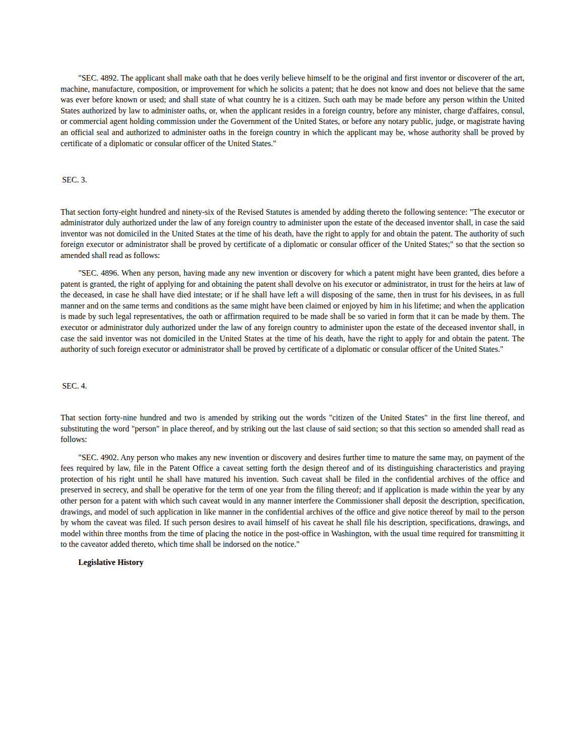"SEC. 4892. The applicant shall make oath that he does verily believe himself to be the original and first inventor or discoverer of the art, machine, manufacture, composition, or improvement for which he solicits a patent; that he does not know and does not believe that the same was ever before known or used; and shall state of what country he is a citizen. Such oath may be made before any person within the United States authorized by law to administer oaths, or, when the applicant resides in a foreign country, before any minister, charge d'affaires, consul, or commercial agent holding commission under the Government of the United States, or before any notary public, judge, or magistrate having an official seal and authorized to administer oaths in the foreign country in which the applicant may be, whose authority shall be proved by certificate of a diplomatic or consular officer of the United States."
SEC. 3.
That section forty-eight hundred and ninety-six of the Revised Statutes is amended by adding thereto the following sentence: "The executor or administrator duly authorized under the law of any foreign country to administer upon the estate of the deceased inventor shall, in case the said inventor was not domiciled in the United States at the time of his death, have the right to apply for and obtain the patent. The authority of such foreign executor or administrator shall be proved by certificate of a diplomatic or consular officer of the United States;" so that the section so amended shall read as follows:
"SEC. 4896. When any person, having made any new invention or discovery for which a patent might have been granted, dies before a patent is granted, the right of applying for and obtaining the patent shall devolve on his executor or administrator, in trust for the heirs at law of the deceased, in case he shall have died intestate; or if he shall have left a will disposing of the same, then in trust for his devisees, in as full manner and on the same terms and conditions as the same might have been claimed or enjoyed by him in his lifetime; and when the application is made by such legal representatives, the oath or affirmation required to be made shall be so varied in form that it can be made by them. The executor or administrator duly authorized under the law of any foreign country to administer upon the estate of the deceased inventor shall, in case the said inventor was not domiciled in the United States at the time of his death, have the right to apply for and obtain the patent. The authority of such foreign executor or administrator shall be proved by certificate of a diplomatic or consular officer of the United States."
SEC. 4.
That section forty-nine hundred and two is amended by striking out the words "citizen of the United States" in the first line thereof, and substituting the word "person" in place thereof, and by striking out the last clause of said section; so that this section so amended shall read as follows:
"SEC. 4902. Any person who makes any new invention or discovery and desires further time to mature the same may, on payment of the fees required by law, file in the Patent Office a caveat setting forth the design thereof and of its distinguishing characteristics and praying protection of his right until he shall have matured his invention. Such caveat shall be filed in the confidential archives of the office and preserved in secrecy, and shall be operative for the term of one year from the filing thereof; and if application is made within the year by any other person for a patent with which such caveat would in any manner interfere the Commissioner shall deposit the description, specification, drawings, and model of such application in like manner in the confidential archives of the office and give notice thereof by mail to the person by whom the caveat was filed. If such person desires to avail himself of his caveat he shall file his description, specifications, drawings, and model within three months from the time of placing the notice in the post-office in Washington, with the usual time required for transmitting it to the caveator added thereto, which time shall be indorsed on the notice."
Legislative History